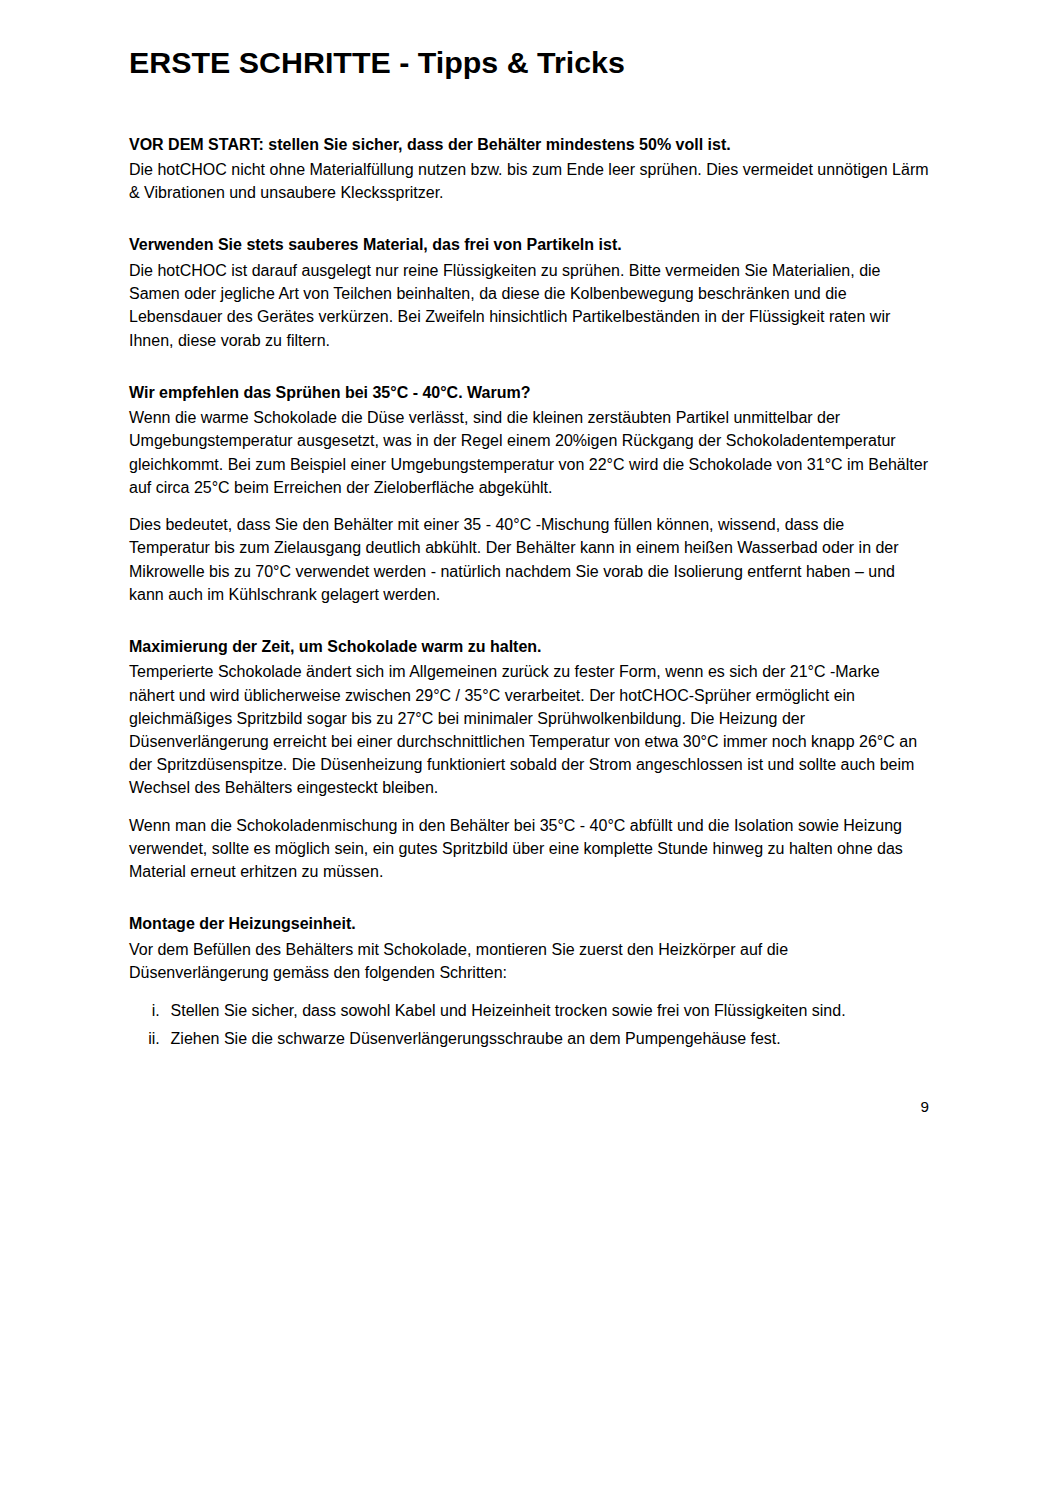ERSTE SCHRITTE - Tipps & Tricks
VOR DEM START: stellen Sie sicher, dass der Behälter mindestens 50% voll ist.
Die hotCHOC nicht ohne Materialfüllung nutzen bzw. bis zum Ende leer sprühen. Dies vermeidet unnötigen Lärm & Vibrationen und unsaubere Klecksspritzer.
Verwenden Sie stets sauberes Material, das frei von Partikeln ist.
Die hotCHOC ist darauf ausgelegt nur reine Flüssigkeiten zu sprühen. Bitte vermeiden Sie Materialien, die Samen oder jegliche Art von Teilchen beinhalten, da diese die Kolbenbewegung beschränken und die Lebensdauer des Gerätes verkürzen. Bei Zweifeln hinsichtlich Partikelbeständen in der Flüssigkeit raten wir Ihnen, diese vorab zu filtern.
Wir empfehlen das Sprühen bei 35°C - 40°C. Warum?
Wenn die warme Schokolade die Düse verlässt, sind die kleinen zerstäubten Partikel unmittelbar der Umgebungstemperatur ausgesetzt, was in der Regel einem 20%igen Rückgang der Schokoladentemperatur gleichkommt. Bei zum Beispiel einer Umgebungstemperatur von 22°C wird die Schokolade von 31°C im Behälter auf circa 25°C beim Erreichen der Zieloberfläche abgekühlt.
Dies bedeutet, dass Sie den Behälter mit einer 35 - 40°C -Mischung füllen können, wissend, dass die Temperatur bis zum Zielausgang deutlich abkühlt. Der Behälter kann in einem heißen Wasserbad oder in der Mikrowelle bis zu 70°C verwendet werden - natürlich nachdem Sie vorab die Isolierung entfernt haben – und kann auch im Kühlschrank gelagert werden.
Maximierung der Zeit, um Schokolade warm zu halten.
Temperierte Schokolade ändert sich im Allgemeinen zurück zu fester Form, wenn es sich der 21°C -Marke nähert und wird üblicherweise zwischen 29°C / 35°C verarbeitet. Der hotCHOC-Sprüher ermöglicht ein gleichmäßiges Spritzbild sogar bis zu 27°C bei minimaler Sprühwolkenbildung. Die Heizung der Düsenverlängerung erreicht bei einer durchschnittlichen Temperatur von etwa 30°C immer noch knapp 26°C an der Spritzdüsenspitze. Die Düsenheizung funktioniert sobald der Strom angeschlossen ist und sollte auch beim Wechsel des Behälters eingesteckt bleiben.
Wenn man die Schokoladenmischung in den Behälter bei 35°C - 40°C abfüllt und die Isolation sowie Heizung verwendet, sollte es möglich sein, ein gutes Spritzbild über eine komplette Stunde hinweg zu halten ohne das Material erneut erhitzen zu müssen.
Montage der Heizungseinheit.
Vor dem Befüllen des Behälters mit Schokolade, montieren Sie zuerst den Heizkörper auf die Düsenverlängerung gemäss den folgenden Schritten:
Stellen Sie sicher, dass sowohl Kabel und Heizeinheit trocken sowie frei von Flüssigkeiten sind.
Ziehen Sie die schwarze Düsenverlängerungsschraube an dem Pumpengehäuse fest.
9